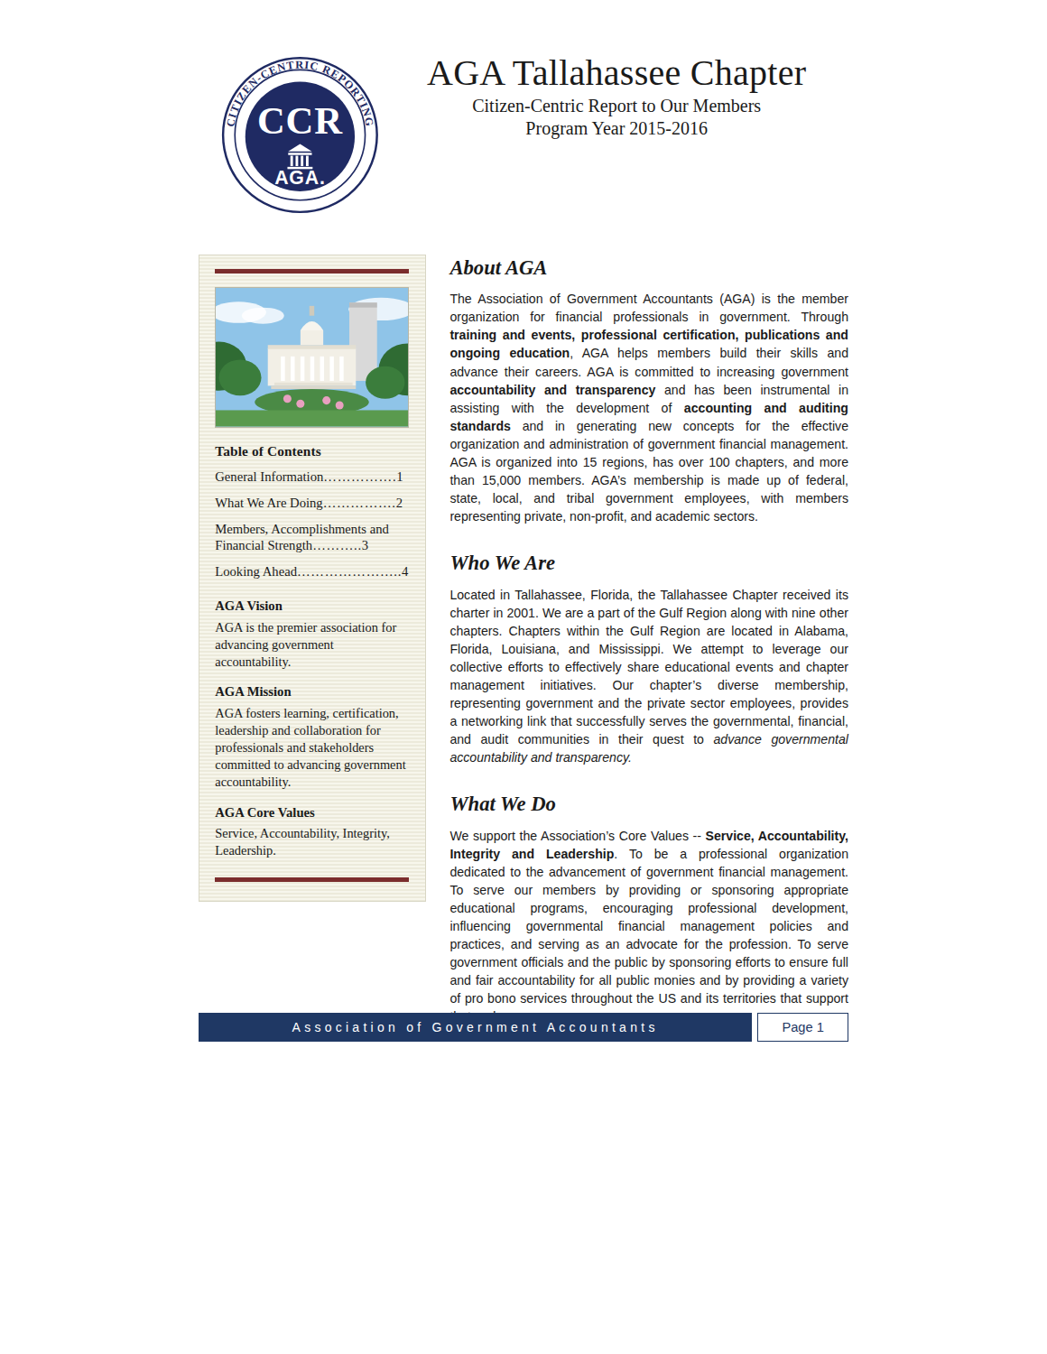CITIZEN-CENTRIC REPORTING CCR AGA.
AGA Tallahassee Chapter
Citizen-Centric Report to Our Members
Program Year 2015-2016
Table of Contents
General Information……………. 1
What We Are Doing……………. 2
Members, Accomplishments and Financial Strength……….. 3
Looking Ahead………………….. 4
AGA Vision
AGA is the premier association for advancing government accountability.
AGA Mission
AGA fosters learning, certification, leadership and collaboration for professionals and stakeholders committed to advancing government accountability.
AGA Core Values
Service, Accountability, Integrity, Leadership.
About AGA
The Association of Government Accountants (AGA) is the member organization for financial professionals in government. Through training and events, professional certification, publications and ongoing education, AGA helps members build their skills and advance their careers. AGA is committed to increasing government accountability and transparency and has been instrumental in assisting with the development of accounting and auditing standards and in generating new concepts for the effective organization and administration of government financial management. AGA is organized into 15 regions, has over 100 chapters, and more than 15,000 members. AGA’s membership is made up of federal, state, local, and tribal government employees, with members representing private, non-profit, and academic sectors.
Who We Are
Located in Tallahassee, Florida, the Tallahassee Chapter received its charter in 2001. We are a part of the Gulf Region along with nine other chapters. Chapters within the Gulf Region are located in Alabama, Florida, Louisiana, and Mississippi. We attempt to leverage our collective efforts to effectively share educational events and chapter management initiatives. Our chapter’s diverse membership, representing government and the private sector employees, provides a networking link that successfully serves the governmental, financial, and audit communities in their quest to advance governmental accountability and transparency.
What We Do
We support the Association’s Core Values -- Service, Accountability, Integrity and Leadership. To be a professional organization dedicated to the advancement of government financial management. To serve our members by providing or sponsoring appropriate educational programs, encouraging professional development, influencing governmental financial management policies and practices, and serving as an advocate for the profession. To serve government officials and the public by sponsoring efforts to ensure full and fair accountability for all public monies and by providing a variety of pro bono services throughout the US and its territories that support that end.
Association of Government Accountants
Page 1